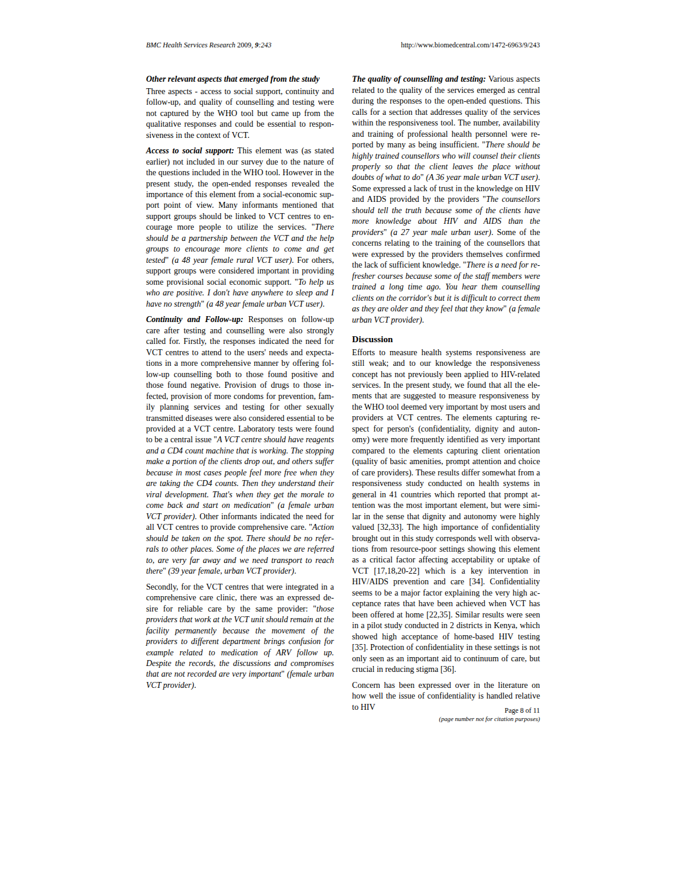BMC Health Services Research 2009, 9:243
http://www.biomedcentral.com/1472-6963/9/243
Other relevant aspects that emerged from the study
Three aspects - access to social support, continuity and follow-up, and quality of counselling and testing were not captured by the WHO tool but came up from the qualitative responses and could be essential to responsiveness in the context of VCT.
Access to social support: This element was (as stated earlier) not included in our survey due to the nature of the questions included in the WHO tool. However in the present study, the open-ended responses revealed the importance of this element from a social-economic support point of view. Many informants mentioned that support groups should be linked to VCT centres to encourage more people to utilize the services. "There should be a partnership between the VCT and the help groups to encourage more clients to come and get tested" (a 48 year female rural VCT user). For others, support groups were considered important in providing some provisional social economic support. "To help us who are positive. I don't have anywhere to sleep and I have no strength" (a 48 year female urban VCT user).
Continuity and Follow-up: Responses on follow-up care after testing and counselling were also strongly called for. Firstly, the responses indicated the need for VCT centres to attend to the users' needs and expectations in a more comprehensive manner by offering follow-up counselling both to those found positive and those found negative. Provision of drugs to those infected, provision of more condoms for prevention, family planning services and testing for other sexually transmitted diseases were also considered essential to be provided at a VCT centre. Laboratory tests were found to be a central issue "A VCT centre should have reagents and a CD4 count machine that is working. The stopping make a portion of the clients drop out, and others suffer because in most cases people feel more free when they are taking the CD4 counts. Then they understand their viral development. That's when they get the morale to come back and start on medication" (a female urban VCT provider). Other informants indicated the need for all VCT centres to provide comprehensive care. "Action should be taken on the spot. There should be no referrals to other places. Some of the places we are referred to, are very far away and we need transport to reach there" (39 year female, urban VCT provider).
Secondly, for the VCT centres that were integrated in a comprehensive care clinic, there was an expressed desire for reliable care by the same provider: "those providers that work at the VCT unit should remain at the facility permanently because the movement of the providers to different department brings confusion for example related to medication of ARV follow up. Despite the records, the discussions and compromises that are not recorded are very important" (female urban VCT provider).
The quality of counselling and testing: Various aspects related to the quality of the services emerged as central during the responses to the open-ended questions. This calls for a section that addresses quality of the services within the responsiveness tool. The number, availability and training of professional health personnel were reported by many as being insufficient. "There should be highly trained counsellors who will counsel their clients properly so that the client leaves the place without doubts of what to do" (A 36 year male urban VCT user). Some expressed a lack of trust in the knowledge on HIV and AIDS provided by the providers "The counsellors should tell the truth because some of the clients have more knowledge about HIV and AIDS than the providers" (a 27 year male urban user). Some of the concerns relating to the training of the counsellors that were expressed by the providers themselves confirmed the lack of sufficient knowledge. "There is a need for refresher courses because some of the staff members were trained a long time ago. You hear them counselling clients on the corridor's but it is difficult to correct them as they are older and they feel that they know" (a female urban VCT provider).
Discussion
Efforts to measure health systems responsiveness are still weak; and to our knowledge the responsiveness concept has not previously been applied to HIV-related services. In the present study, we found that all the elements that are suggested to measure responsiveness by the WHO tool deemed very important by most users and providers at VCT centres. The elements capturing respect for person's (confidentiality, dignity and autonomy) were more frequently identified as very important compared to the elements capturing client orientation (quality of basic amenities, prompt attention and choice of care providers). These results differ somewhat from a responsiveness study conducted on health systems in general in 41 countries which reported that prompt attention was the most important element, but were similar in the sense that dignity and autonomy were highly valued [32,33]. The high importance of confidentiality brought out in this study corresponds well with observations from resource-poor settings showing this element as a critical factor affecting acceptability or uptake of VCT [17,18,20-22] which is a key intervention in HIV/AIDS prevention and care [34]. Confidentiality seems to be a major factor explaining the very high acceptance rates that have been achieved when VCT has been offered at home [22,35]. Similar results were seen in a pilot study conducted in 2 districts in Kenya, which showed high acceptance of home-based HIV testing [35]. Protection of confidentiality in these settings is not only seen as an important aid to continuum of care, but crucial in reducing stigma [36].
Concern has been expressed over in the literature on how well the issue of confidentiality is handled relative to HIV
Page 8 of 11
(page number not for citation purposes)